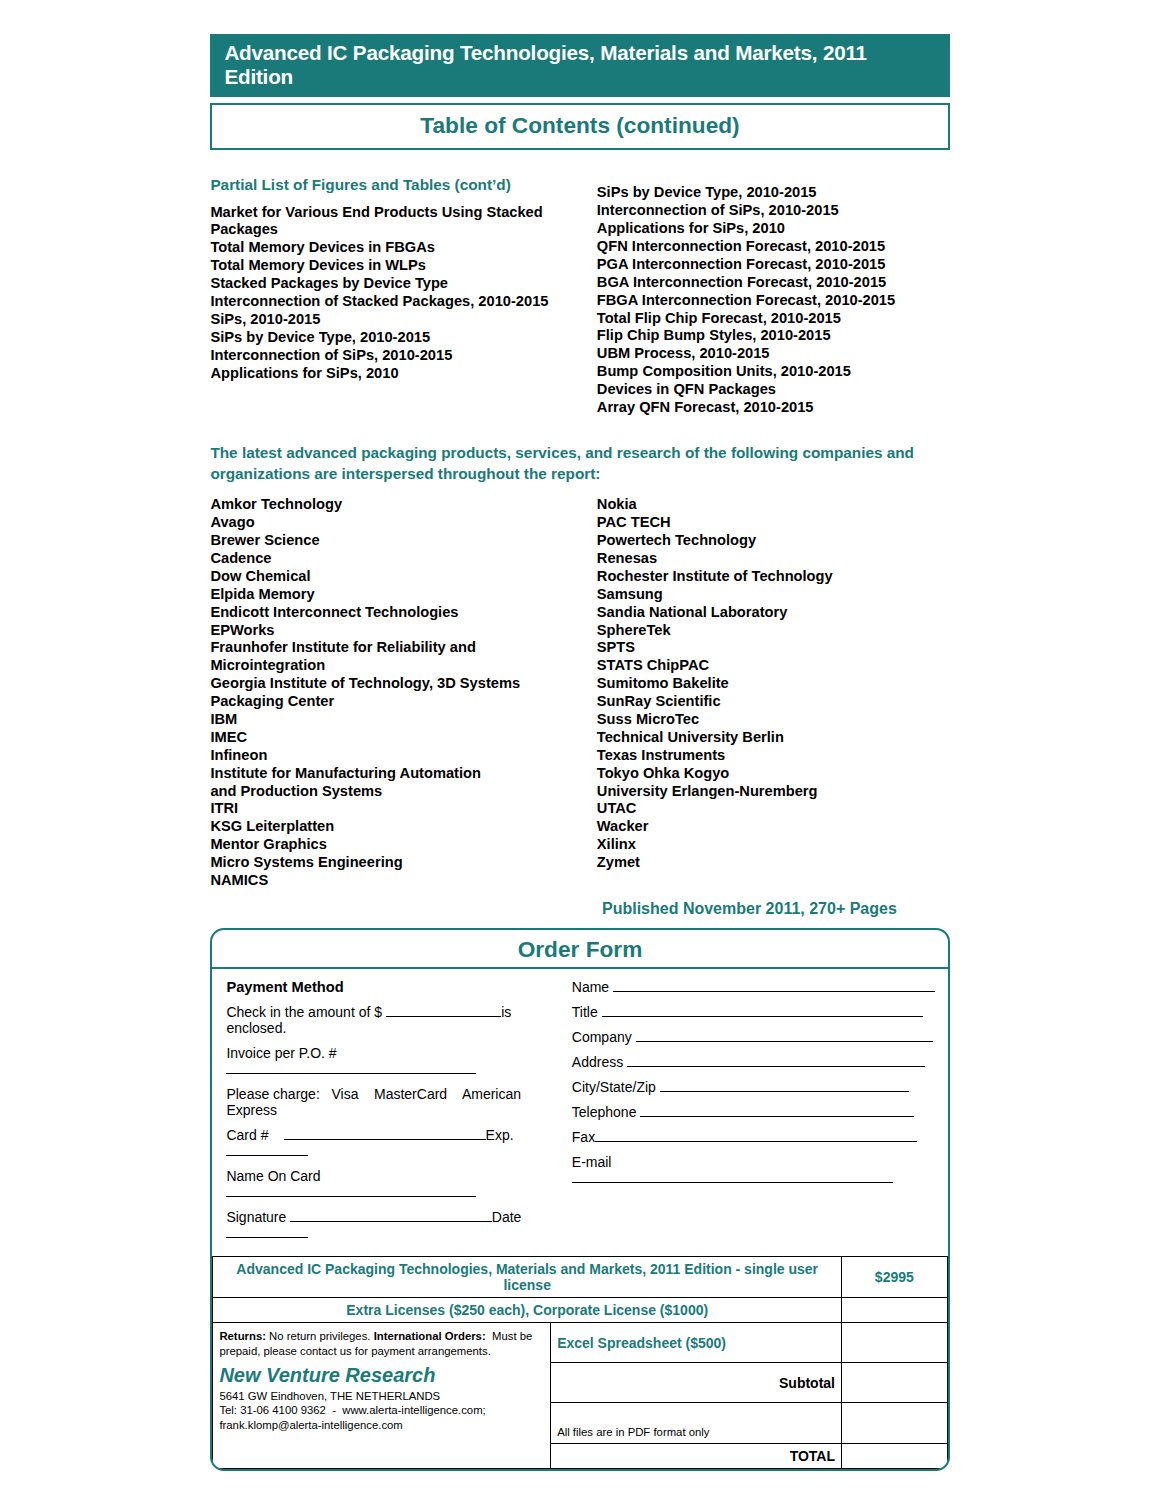Advanced IC Packaging Technologies, Materials and Markets, 2011 Edition
Table of Contents (continued)
Partial List of Figures and Tables (cont’d)
Market for Various End Products Using Stacked
Packages
Total Memory Devices in FBGAs
Total Memory Devices in WLPs
Stacked Packages by Device Type
Interconnection of Stacked Packages, 2010-2015
SiPs, 2010-2015
SiPs by Device Type, 2010-2015
Interconnection of SiPs, 2010-2015
Applications for SiPs, 2010
SiPs by Device Type, 2010-2015
Interconnection of SiPs, 2010-2015
Applications for SiPs, 2010
QFN Interconnection Forecast, 2010-2015
PGA Interconnection Forecast, 2010-2015
BGA Interconnection Forecast, 2010-2015
FBGA Interconnection Forecast, 2010-2015
Total Flip Chip Forecast, 2010-2015
Flip Chip Bump Styles, 2010-2015
UBM Process, 2010-2015
Bump Composition Units, 2010-2015
Devices in QFN Packages
Array QFN Forecast, 2010-2015
The latest advanced packaging products, services, and research of the following companies and organizations are interspersed throughout the report:
Amkor Technology
Avago
Brewer Science
Cadence
Dow Chemical
Elpida Memory
Endicott Interconnect Technologies
EPWorks
Fraunhofer Institute for Reliability and
Microintegration
Georgia Institute of Technology, 3D Systems
Packaging Center
IBM
IMEC
Infineon
Institute for Manufacturing Automation
and Production Systems
ITRI
KSG Leiterplatten
Mentor Graphics
Micro Systems Engineering
NAMICS
Nokia
PAC TECH
Powertech Technology
Renesas
Rochester Institute of Technology
Samsung
Sandia National Laboratory
SphereTek
SPTS
STATS ChipPAC
Sumitomo Bakelite
SunRay Scientific
Suss MicroTec
Technical University Berlin
Texas Instruments
Tokyo Ohka Kogyo
University Erlangen-Nuremberg
UTAC
Wacker
Xilinx
Zymet
Published November 2011, 270+ Pages
Order Form
Payment Method
Check in the amount of $ is enclosed.
Invoice per P.O. #
Please charge: Visa MasterCard American Express
Card # Exp.
Name On Card
Signature Date
Name
Title
Company
Address
City/State/Zip
Telephone
Fax
E-mail
| Advanced IC Packaging Technologies, Materials and Markets, 2011 Edition - single user license | $2995 |
| Extra Licenses ($250 each), Corporate License ($1000) | |
| Returns: No return privileges. International Orders: Must be prepaid, please contact us for payment arrangements. New Venture Research 5641 GW Eindhoven, THE NETHERLANDS Tel: 31-06 4100 9362 - www.alerta-intelligence.com; frank.klomp@alerta-intelligence.com | Excel Spreadsheet ($500) | |
| Subtotal | |
| All files are in PDF format only | |
| TOTAL | |